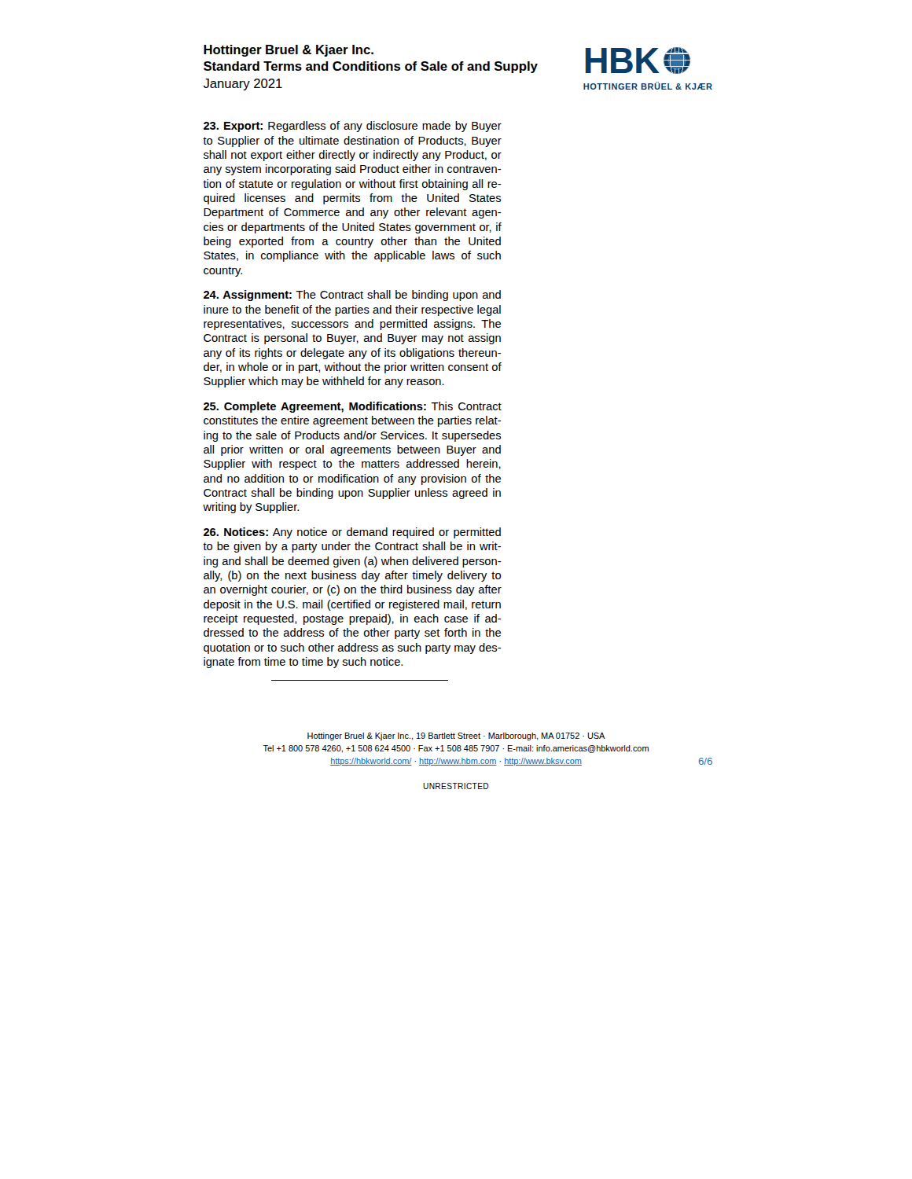Hottinger Bruel & Kjaer Inc.
Standard Terms and Conditions of Sale of and Supply
January 2021
HBK
HOTTINGER BRÜEL & KJÆR
23. Export: Regardless of any disclosure made by Buyer to Supplier of the ultimate destination of Products, Buyer shall not export either directly or indirectly any Product, or any system incorporating said Product either in contravention of statute or regulation or without first obtaining all required licenses and permits from the United States Department of Commerce and any other relevant agencies or departments of the United States government or, if being exported from a country other than the United States, in compliance with the applicable laws of such country.
24. Assignment: The Contract shall be binding upon and inure to the benefit of the parties and their respective legal representatives, successors and permitted assigns. The Contract is personal to Buyer, and Buyer may not assign any of its rights or delegate any of its obligations thereunder, in whole or in part, without the prior written consent of Supplier which may be withheld for any reason.
25. Complete Agreement, Modifications: This Contract constitutes the entire agreement between the parties relating to the sale of Products and/or Services. It supersedes all prior written or oral agreements between Buyer and Supplier with respect to the matters addressed herein, and no addition to or modification of any provision of the Contract shall be binding upon Supplier unless agreed in writing by Supplier.
26. Notices: Any notice or demand required or permitted to be given by a party under the Contract shall be in writing and shall be deemed given (a) when delivered personally, (b) on the next business day after timely delivery to an overnight courier, or (c) on the third business day after deposit in the U.S. mail (certified or registered mail, return receipt requested, postage prepaid), in each case if addressed to the address of the other party set forth in the quotation or to such other address as such party may designate from time to time by such notice.
Hottinger Bruel & Kjaer Inc., 19 Bartlett Street · Marlborough, MA 01752 · USA
Tel +1 800 578 4260, +1 508 624 4500 · Fax +1 508 485 7907 · E-mail: info.americas@hbkworld.com
https://hbkworld.com/ · http://www.hbm.com · http://www.bksv.com
6/6
UNRESTRICTED